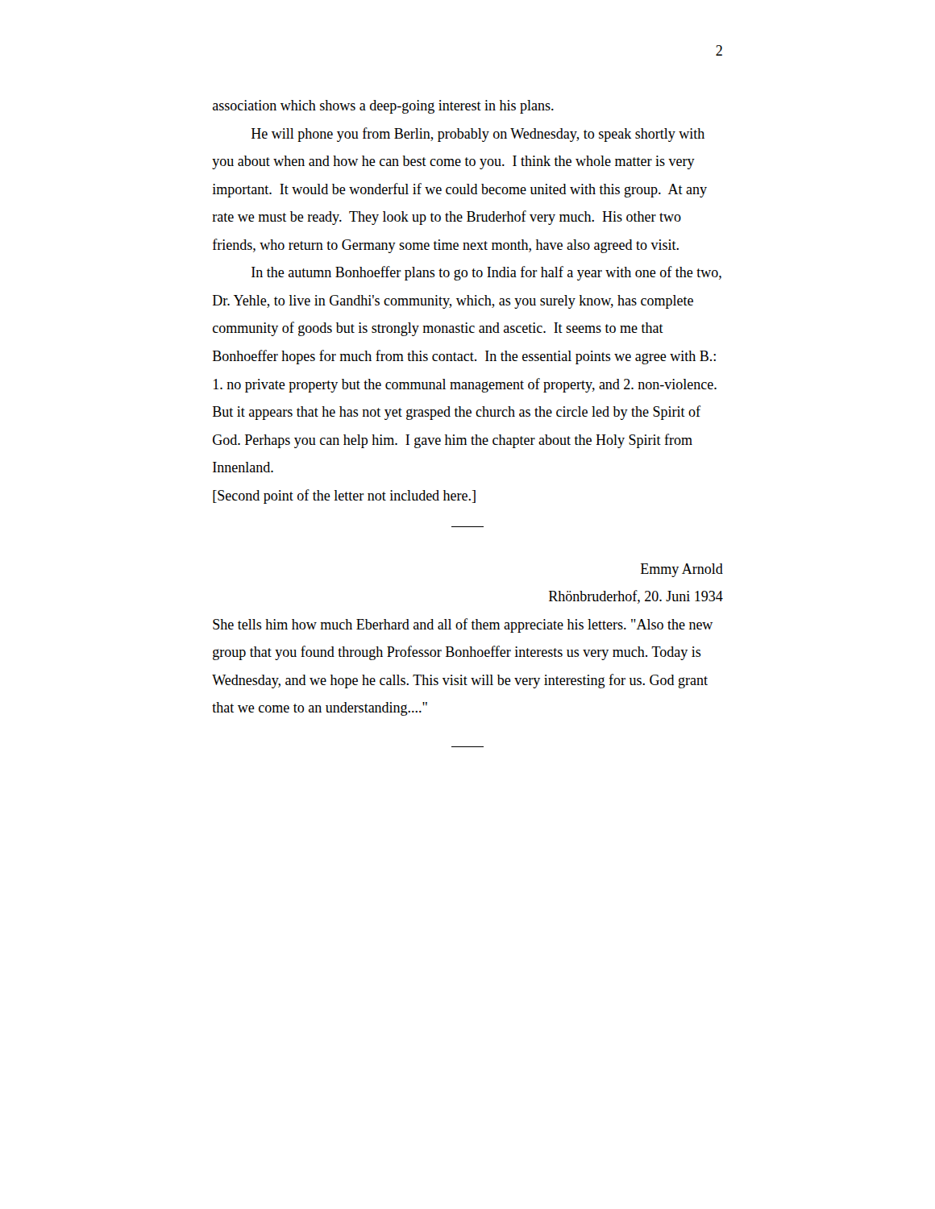2
association which shows a deep-going interest in his plans.
He will phone you from Berlin, probably on Wednesday, to speak shortly with you about when and how he can best come to you. I think the whole matter is very important. It would be wonderful if we could become united with this group. At any rate we must be ready. They look up to the Bruderhof very much. His other two friends, who return to Germany some time next month, have also agreed to visit.
In the autumn Bonhoeffer plans to go to India for half a year with one of the two, Dr. Yehle, to live in Gandhi's community, which, as you surely know, has complete community of goods but is strongly monastic and ascetic. It seems to me that Bonhoeffer hopes for much from this contact. In the essential points we agree with B.: 1. no private property but the communal management of property, and 2. non-violence. But it appears that he has not yet grasped the church as the circle led by the Spirit of God. Perhaps you can help him. I gave him the chapter about the Holy Spirit from Innenland.
[Second point of the letter not included here.]
Emmy Arnold
Rhönbruderhof, 20. Juni 1934
She tells him how much Eberhard and all of them appreciate his letters. "Also the new group that you found through Professor Bonhoeffer interests us very much. Today is Wednesday, and we hope he calls. This visit will be very interesting for us. God grant that we come to an understanding...."